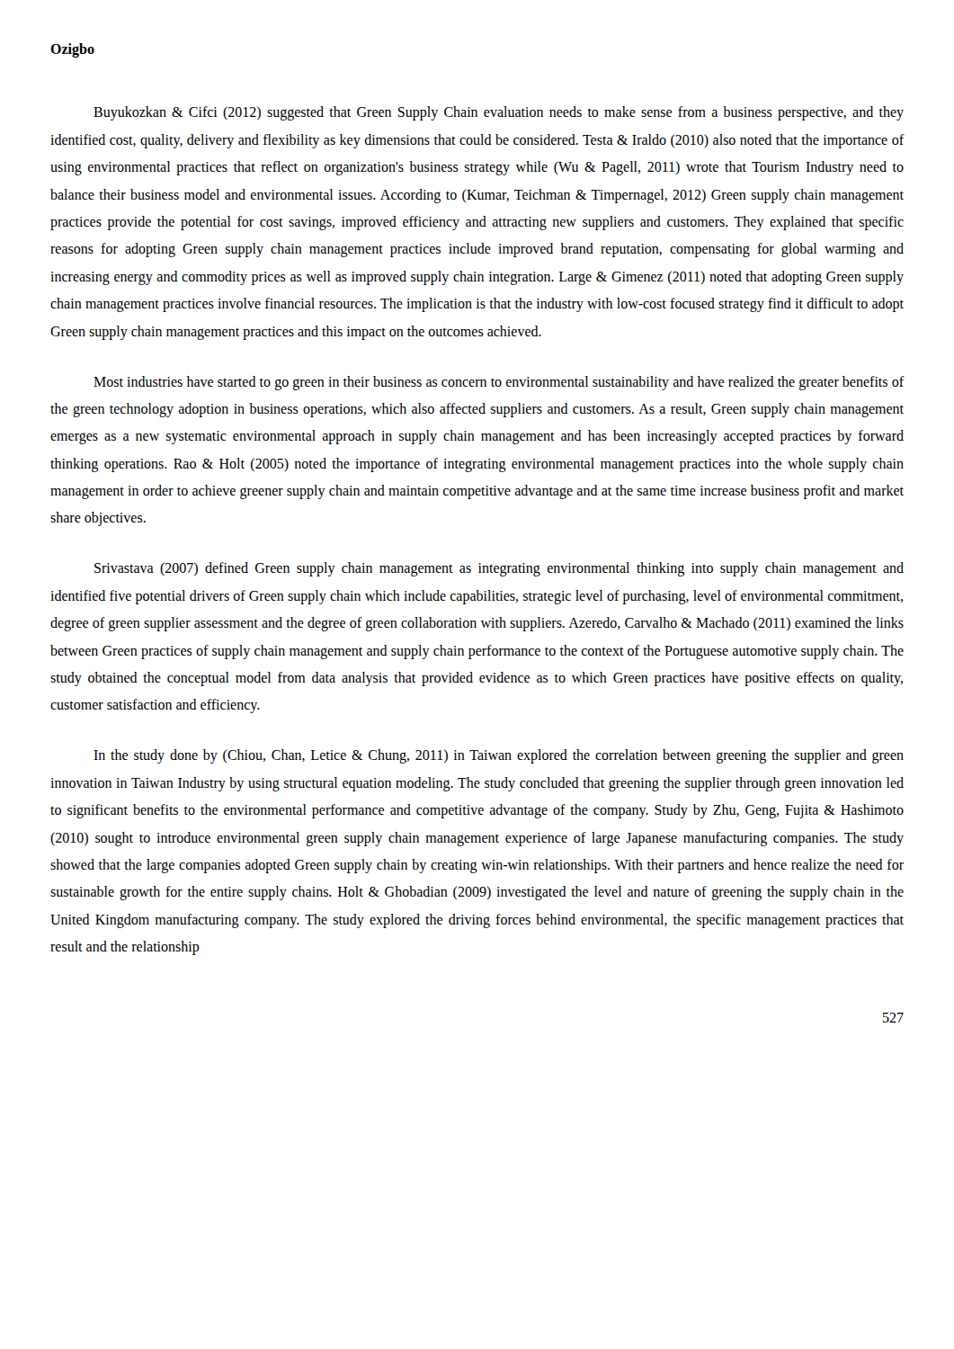Ozigbo
Buyukozkan & Cifci (2012) suggested that Green Supply Chain evaluation needs to make sense from a business perspective, and they identified cost, quality, delivery and flexibility as key dimensions that could be considered. Testa & Iraldo (2010) also noted that the importance of using environmental practices that reflect on organization's business strategy while (Wu & Pagell, 2011) wrote that Tourism Industry need to balance their business model and environmental issues. According to (Kumar, Teichman & Timpernagel, 2012) Green supply chain management practices provide the potential for cost savings, improved efficiency and attracting new suppliers and customers. They explained that specific reasons for adopting Green supply chain management practices include improved brand reputation, compensating for global warming and increasing energy and commodity prices as well as improved supply chain integration. Large & Gimenez (2011) noted that adopting Green supply chain management practices involve financial resources. The implication is that the industry with low-cost focused strategy find it difficult to adopt Green supply chain management practices and this impact on the outcomes achieved.
Most industries have started to go green in their business as concern to environmental sustainability and have realized the greater benefits of the green technology adoption in business operations, which also affected suppliers and customers. As a result, Green supply chain management emerges as a new systematic environmental approach in supply chain management and has been increasingly accepted practices by forward thinking operations. Rao & Holt (2005) noted the importance of integrating environmental management practices into the whole supply chain management in order to achieve greener supply chain and maintain competitive advantage and at the same time increase business profit and market share objectives.
Srivastava (2007) defined Green supply chain management as integrating environmental thinking into supply chain management and identified five potential drivers of Green supply chain which include capabilities, strategic level of purchasing, level of environmental commitment, degree of green supplier assessment and the degree of green collaboration with suppliers. Azeredo, Carvalho & Machado (2011) examined the links between Green practices of supply chain management and supply chain performance to the context of the Portuguese automotive supply chain. The study obtained the conceptual model from data analysis that provided evidence as to which Green practices have positive effects on quality, customer satisfaction and efficiency.
In the study done by (Chiou, Chan, Letice & Chung, 2011) in Taiwan explored the correlation between greening the supplier and green innovation in Taiwan Industry by using structural equation modeling. The study concluded that greening the supplier through green innovation led to significant benefits to the environmental performance and competitive advantage of the company. Study by Zhu, Geng, Fujita & Hashimoto (2010) sought to introduce environmental green supply chain management experience of large Japanese manufacturing companies. The study showed that the large companies adopted Green supply chain by creating win-win relationships. With their partners and hence realize the need for sustainable growth for the entire supply chains. Holt & Ghobadian (2009) investigated the level and nature of greening the supply chain in the United Kingdom manufacturing company. The study explored the driving forces behind environmental, the specific management practices that result and the relationship
527